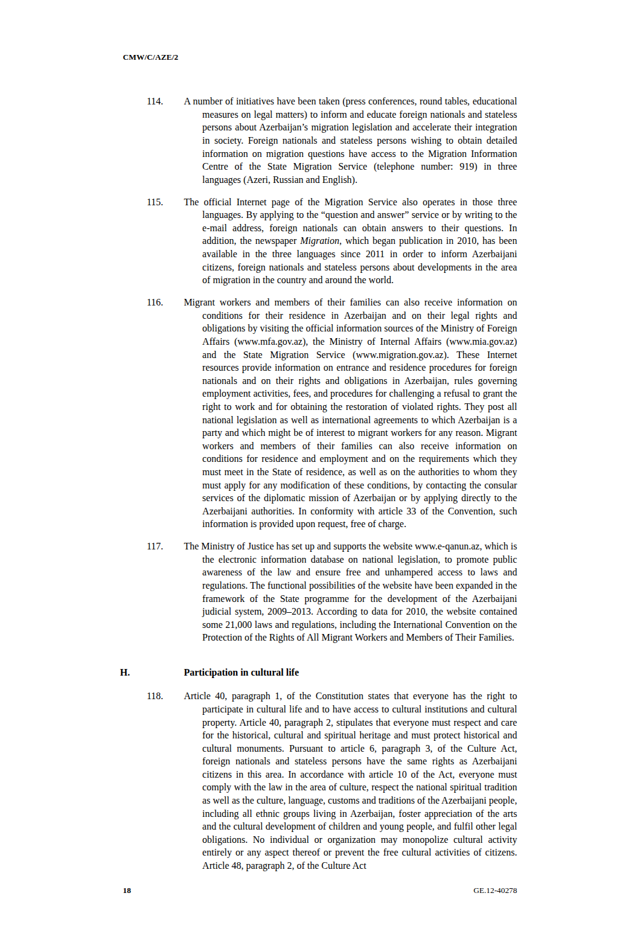CMW/C/AZE/2
114. A number of initiatives have been taken (press conferences, round tables, educational measures on legal matters) to inform and educate foreign nationals and stateless persons about Azerbaijan’s migration legislation and accelerate their integration in society. Foreign nationals and stateless persons wishing to obtain detailed information on migration questions have access to the Migration Information Centre of the State Migration Service (telephone number: 919) in three languages (Azeri, Russian and English).
115. The official Internet page of the Migration Service also operates in those three languages. By applying to the “question and answer” service or by writing to the e-mail address, foreign nationals can obtain answers to their questions. In addition, the newspaper Migration, which began publication in 2010, has been available in the three languages since 2011 in order to inform Azerbaijani citizens, foreign nationals and stateless persons about developments in the area of migration in the country and around the world.
116. Migrant workers and members of their families can also receive information on conditions for their residence in Azerbaijan and on their legal rights and obligations by visiting the official information sources of the Ministry of Foreign Affairs (www.mfa.gov.az), the Ministry of Internal Affairs (www.mia.gov.az) and the State Migration Service (www.migration.gov.az). These Internet resources provide information on entrance and residence procedures for foreign nationals and on their rights and obligations in Azerbaijan, rules governing employment activities, fees, and procedures for challenging a refusal to grant the right to work and for obtaining the restoration of violated rights. They post all national legislation as well as international agreements to which Azerbaijan is a party and which might be of interest to migrant workers for any reason. Migrant workers and members of their families can also receive information on conditions for residence and employment and on the requirements which they must meet in the State of residence, as well as on the authorities to whom they must apply for any modification of these conditions, by contacting the consular services of the diplomatic mission of Azerbaijan or by applying directly to the Azerbaijani authorities. In conformity with article 33 of the Convention, such information is provided upon request, free of charge.
117. The Ministry of Justice has set up and supports the website www.e-qanun.az, which is the electronic information database on national legislation, to promote public awareness of the law and ensure free and unhampered access to laws and regulations. The functional possibilities of the website have been expanded in the framework of the State programme for the development of the Azerbaijani judicial system, 2009–2013. According to data for 2010, the website contained some 21,000 laws and regulations, including the International Convention on the Protection of the Rights of All Migrant Workers and Members of Their Families.
H. Participation in cultural life
118. Article 40, paragraph 1, of the Constitution states that everyone has the right to participate in cultural life and to have access to cultural institutions and cultural property. Article 40, paragraph 2, stipulates that everyone must respect and care for the historical, cultural and spiritual heritage and must protect historical and cultural monuments. Pursuant to article 6, paragraph 3, of the Culture Act, foreign nationals and stateless persons have the same rights as Azerbaijani citizens in this area. In accordance with article 10 of the Act, everyone must comply with the law in the area of culture, respect the national spiritual tradition as well as the culture, language, customs and traditions of the Azerbaijani people, including all ethnic groups living in Azerbaijan, foster appreciation of the arts and the cultural development of children and young people, and fulfil other legal obligations. No individual or organization may monopolize cultural activity entirely or any aspect thereof or prevent the free cultural activities of citizens. Article 48, paragraph 2, of the Culture Act
18 GE.12-40278